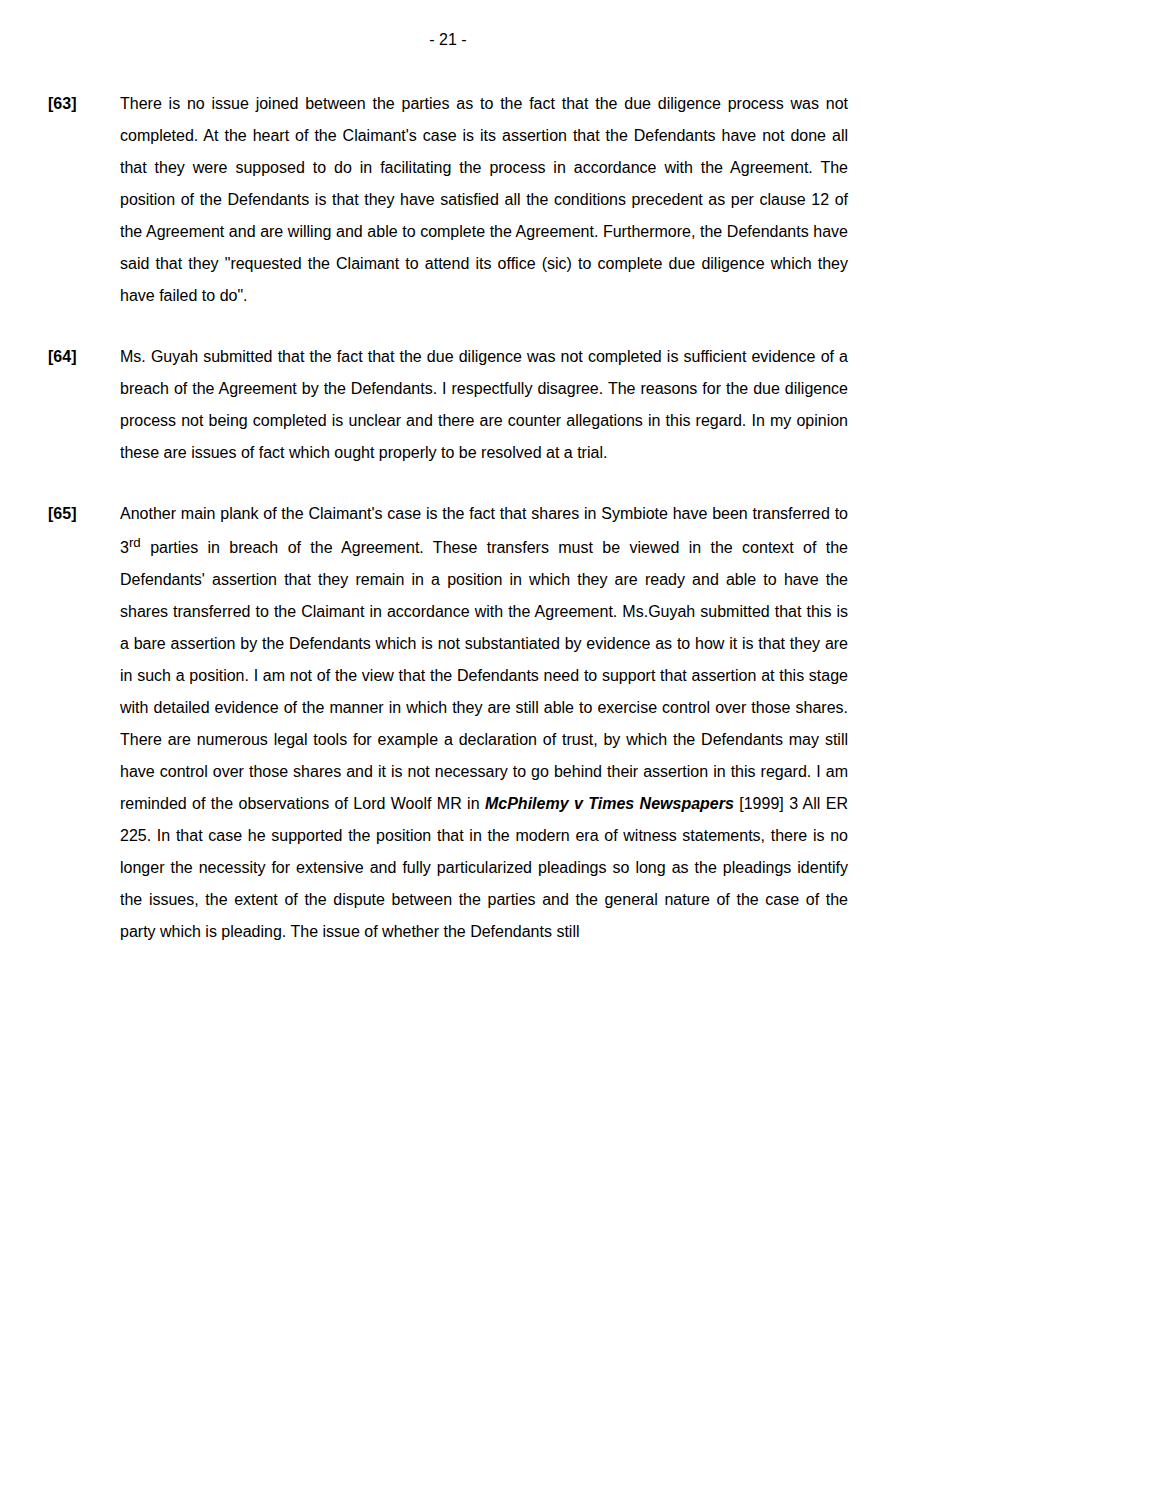- 21 -
[63]
There is no issue joined between the parties as to the fact that the due diligence process was not completed. At the heart of the Claimant's case is its assertion that the Defendants have not done all that they were supposed to do in facilitating the process in accordance with the Agreement. The position of the Defendants is that they have satisfied all the conditions precedent as per clause 12 of the Agreement and are willing and able to complete the Agreement. Furthermore, the Defendants have said that they "requested the Claimant to attend its office (sic) to complete due diligence which they have failed to do".
[64]
Ms. Guyah submitted that the fact that the due diligence was not completed is sufficient evidence of a breach of the Agreement by the Defendants. I respectfully disagree. The reasons for the due diligence process not being completed is unclear and there are counter allegations in this regard. In my opinion these are issues of fact which ought properly to be resolved at a trial.
[65]
Another main plank of the Claimant's case is the fact that shares in Symbiote have been transferred to 3rd parties in breach of the Agreement. These transfers must be viewed in the context of the Defendants' assertion that they remain in a position in which they are ready and able to have the shares transferred to the Claimant in accordance with the Agreement. Ms.Guyah submitted that this is a bare assertion by the Defendants which is not substantiated by evidence as to how it is that they are in such a position. I am not of the view that the Defendants need to support that assertion at this stage with detailed evidence of the manner in which they are still able to exercise control over those shares. There are numerous legal tools for example a declaration of trust, by which the Defendants may still have control over those shares and it is not necessary to go behind their assertion in this regard. I am reminded of the observations of Lord Woolf MR in McPhilemy v Times Newspapers [1999] 3 All ER 225. In that case he supported the position that in the modern era of witness statements, there is no longer the necessity for extensive and fully particularized pleadings so long as the pleadings identify the issues, the extent of the dispute between the parties and the general nature of the case of the party which is pleading. The issue of whether the Defendants still